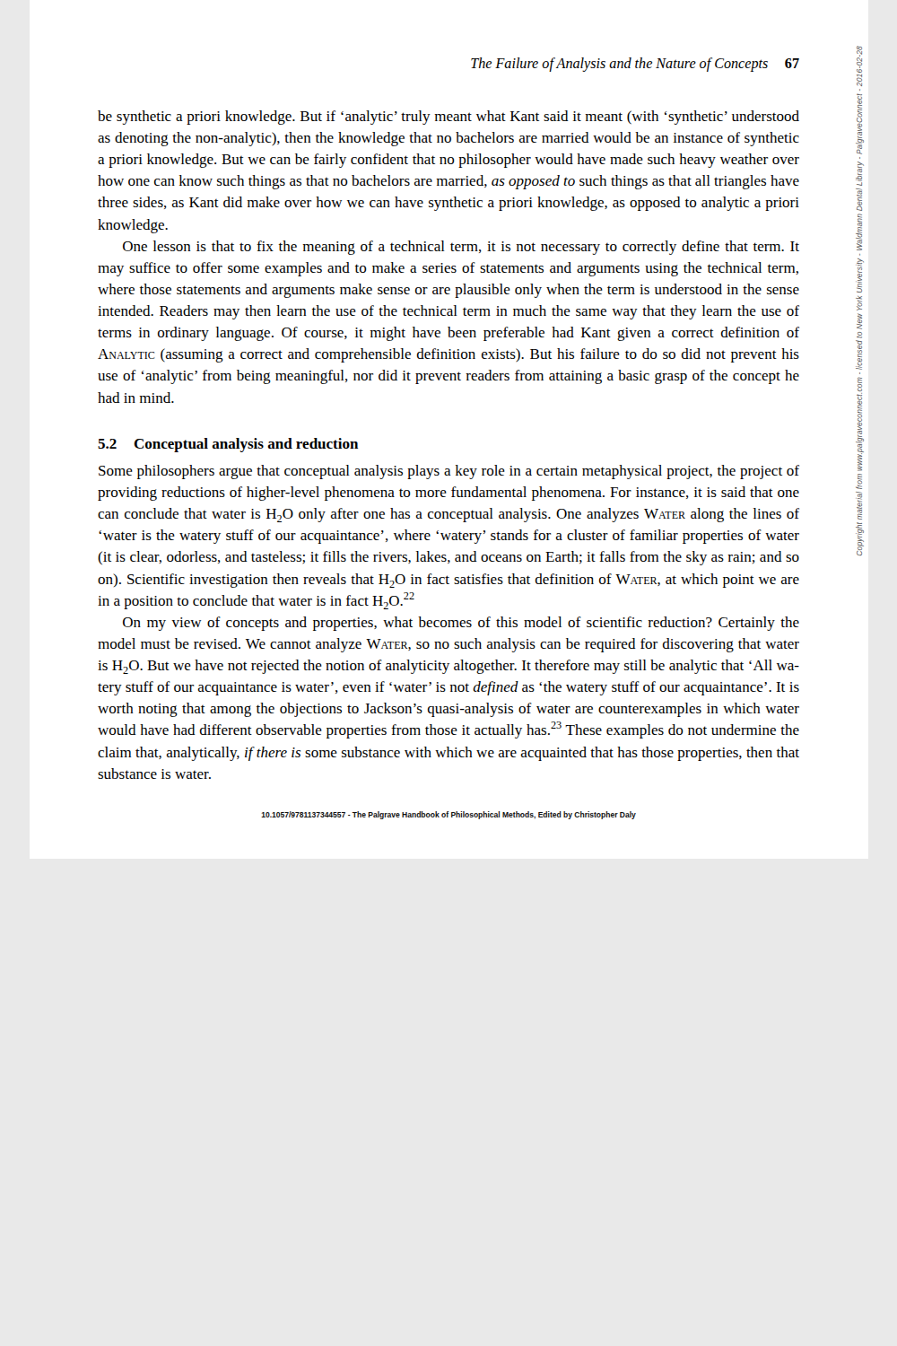Copyright material from www.palgraveconnect.com - licensed to New York University - Waldmann Dental Library - PalgraveConnect - 2016-02-28
The Failure of Analysis and the Nature of Concepts 67
be synthetic a priori knowledge. But if ‘analytic’ truly meant what Kant said it meant (with ‘synthetic’ understood as denoting the non-analytic), then the knowledge that no bachelors are married would be an instance of synthetic a priori knowledge. But we can be fairly confident that no philosopher would have made such heavy weather over how one can know such things as that no bachelors are married, as opposed to such things as that all triangles have three sides, as Kant did make over how we can have synthetic a priori knowledge, as opposed to analytic a priori knowledge.
One lesson is that to fix the meaning of a technical term, it is not necessary to correctly define that term. It may suffice to offer some examples and to make a series of statements and arguments using the technical term, where those statements and arguments make sense or are plausible only when the term is understood in the sense intended. Readers may then learn the use of the technical term in much the same way that they learn the use of terms in ordinary language. Of course, it might have been preferable had Kant given a correct definition of Analytic (assuming a correct and comprehensible definition exists). But his failure to do so did not prevent his use of ‘analytic’ from being meaningful, nor did it prevent readers from attaining a basic grasp of the concept he had in mind.
5.2 Conceptual analysis and reduction
Some philosophers argue that conceptual analysis plays a key role in a certain metaphysical project, the project of providing reductions of higher-level phenomena to more fundamental phenomena. For instance, it is said that one can conclude that water is H2O only after one has a conceptual analysis. One analyzes Water along the lines of ‘water is the watery stuff of our acquaintance’, where ‘watery’ stands for a cluster of familiar properties of water (it is clear, odorless, and tasteless; it fills the rivers, lakes, and oceans on Earth; it falls from the sky as rain; and so on). Scientific investigation then reveals that H2O in fact satisfies that definition of Water, at which point we are in a position to conclude that water is in fact H2O.22
On my view of concepts and properties, what becomes of this model of scientific reduction? Certainly the model must be revised. We cannot analyze Water, so no such analysis can be required for discovering that water is H2O. But we have not rejected the notion of analyticity altogether. It therefore may still be analytic that ‘All watery stuff of our acquaintance is water’, even if ‘water’ is not defined as ‘the watery stuff of our acquaintance’. It is worth noting that among the objections to Jackson’s quasi-analysis of water are counterexamples in which water would have had different observable properties from those it actually has.23 These examples do not undermine the claim that, analytically, if there is some substance with which we are acquainted that has those properties, then that substance is water.
10.1057/9781137344557 - The Palgrave Handbook of Philosophical Methods, Edited by Christopher Daly